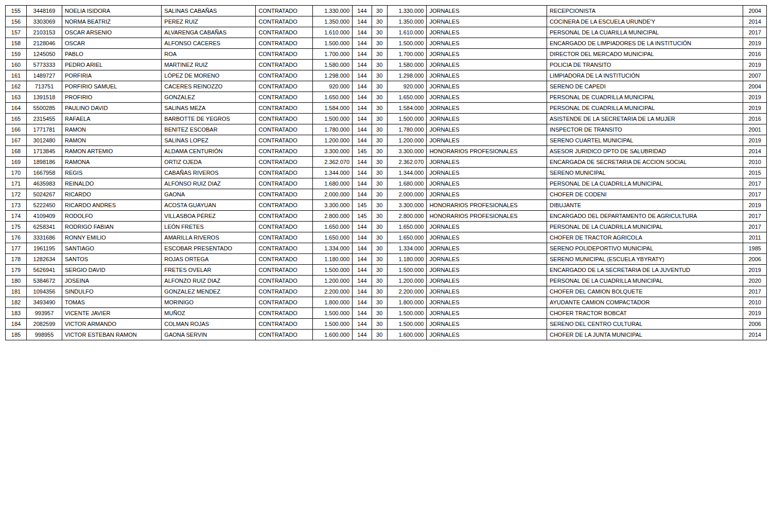| 155 | 3448169 | NOELIA ISIDORA | SALINAS CABAÑAS | CONTRATADO | 1.330.000 | 144 | 30 | 1.330.000 | JORNALES | RECEPCIONISTA | 2004 |
| 156 | 3303069 | NORMA BEATRIZ | PEREZ RUIZ | CONTRATADO | 1.350.000 | 144 | 30 | 1.350.000 | JORNALES | COCINERA DE LA ESCUELA URUNDE'Y | 2014 |
| 157 | 2103153 | OSCAR ARSENIO | ALVARENGA CABAÑAS | CONTRATADO | 1.610.000 | 144 | 30 | 1.610.000 | JORNALES | PERSONAL DE LA CUARILLA MUNICIPAL | 2017 |
| 158 | 2128046 | OSCAR | ALFONSO CACERES | CONTRATADO | 1.500.000 | 144 | 30 | 1.500.000 | JORNALES | ENCARGADO DE LIMPIADORES DE LA INSTITUCIÓN | 2019 |
| 159 | 1245050 | PABLO | ROA | CONTRATADO | 1.700.000 | 144 | 30 | 1.700.000 | JORNALES | DIRECTOR DEL MERCADO MUNICIPAL | 2016 |
| 160 | 5773333 | PEDRO ARIEL | MARTINEZ RUIZ | CONTRATADO | 1.580.000 | 144 | 30 | 1.580.000 | JORNALES | POLICIA DE TRANSITO | 2019 |
| 161 | 1489727 | PORFIRIA | LÓPEZ DE MORENO | CONTRATADO | 1.298.000 | 144 | 30 | 1.298.000 | JORNALES | LIMPIADORA DE LA INSTITUCIÓN | 2007 |
| 162 | 713751 | PORFIRIO SAMUEL | CACERES REINOZZO | CONTRATADO | 920.000 | 144 | 30 | 920.000 | JORNALES | SERENO DE CAPEDI | 2004 |
| 163 | 1391518 | PROFIRIO | GONZALEZ | CONTRATADO | 1.650.000 | 144 | 30 | 1.650.000 | JORNALES | PERSONAL DE CUADRILLA MUNICIPAL | 2019 |
| 164 | 5500285 | PAULINO DAVID | SALINAS MEZA | CONTRATADO | 1.584.000 | 144 | 30 | 1.584.000 | JORNALES | PERSONAL DE CUADRILLA MUNICIPAL | 2019 |
| 165 | 2315455 | RAFAELA | BARBOTTE DE YEGROS | CONTRATADO | 1.500.000 | 144 | 30 | 1.500.000 | JORNALES | ASISTENDE DE LA SECRETARIA DE LA MUJER | 2016 |
| 166 | 1771781 | RAMON | BENITEZ ESCOBAR | CONTRATADO | 1.780.000 | 144 | 30 | 1.780.000 | JORNALES | INSPECTOR DE TRANSITO | 2001 |
| 167 | 3012480 | RAMON | SALINAS LOPEZ | CONTRATADO | 1.200.000 | 144 | 30 | 1.200.000 | JORNALES | SERENO CUARTEL MUNICIPAL | 2019 |
| 168 | 1713845 | RAMON ARTEMIO | ALDAMA CENTURIÓN | CONTRATADO | 3.300.000 | 145 | 30 | 3.300.000 | HONORARIOS PROFESIONALES | ASESOR JURIDICO DPTO DE SALUBRIDAD | 2014 |
| 169 | 1898186 | RAMONA | ORTIZ OJEDA | CONTRATADO | 2.362.070 | 144 | 30 | 2.362.070 | JORNALES | ENCARGADA DE SECRETARIA DE ACCION SOCIAL | 2010 |
| 170 | 1667958 | REGIS | CABAÑAS RIVEROS | CONTRATADO | 1.344.000 | 144 | 30 | 1.344.000 | JORNALES | SERENO MUNICIPAL | 2015 |
| 171 | 4635983 | REINALDO | ALFONSO RUIZ DIAZ | CONTRATADO | 1.680.000 | 144 | 30 | 1.680.000 | JORNALES | PERSONAL DE LA CUADRILLA MUNICIPAL | 2017 |
| 172 | 5024267 | RICARDO | GAONA | CONTRATADO | 2.000.000 | 144 | 30 | 2.000.000 | JORNALES | CHOFER DE CODENI | 2017 |
| 173 | 5222450 | RICARDO ANDRES | ACOSTA GUAYUAN | CONTRATADO | 3.300.000 | 145 | 30 | 3.300.000 | HONORARIOS PROFESIONALES | DIBUJANTE | 2019 |
| 174 | 4109409 | RODOLFO | VILLASBOA PÉREZ | CONTRATADO | 2.800.000 | 145 | 30 | 2.800.000 | HONORARIOS PROFESIONALES | ENCARGADO DEL DEPARTAMENTO DE AGRICULTURA | 2017 |
| 175 | 6258341 | RODRIGO FABIAN | LEÓN FRETES | CONTRATADO | 1.650.000 | 144 | 30 | 1.650.000 | JORNALES | PERSONAL DE LA CUADRILLA MUNICIPAL | 2017 |
| 176 | 3331686 | RONNY EMILIO | AMARILLA RIVEROS | CONTRATADO | 1.650.000 | 144 | 30 | 1.650.000 | JORNALES | CHOFER DE TRACTOR AGRICOLA | 2011 |
| 177 | 1961195 | SANTIAGO | ESCOBAR PRESENTADO | CONTRATADO | 1.334.000 | 144 | 30 | 1.334.000 | JORNALES | SERENO POLIDEPORTIVO MUNICIPAL | 1985 |
| 178 | 1282634 | SANTOS | ROJAS ORTEGA | CONTRATADO | 1.180.000 | 144 | 30 | 1.180.000 | JORNALES | SERENO MUNICIPAL (ESCUELA YBYRATY) | 2006 |
| 179 | 5626941 | SERGIO DAVID | FRETES OVELAR | CONTRATADO | 1.500.000 | 144 | 30 | 1.500.000 | JORNALES | ENCARGADO DE LA SECRETARIA DE LA JUVENTUD | 2019 |
| 180 | 5384672 | JOSEINA | ALFONZO RUIZ DIAZ | CONTRATADO | 1.200.000 | 144 | 30 | 1.200.000 | JORNALES | PERSONAL DE LA CUADRILLA MUNICIPAL | 2020 |
| 181 | 1094356 | SINDULFO | GONZALEZ MENDEZ | CONTRATADO | 2.200.000 | 144 | 30 | 2.200.000 | JORNALES | CHOFER DEL CAMION BOLQUETE | 2017 |
| 182 | 3493490 | TOMAS | MORINIGO | CONTRATADO | 1.800.000 | 144 | 30 | 1.800.000 | JORNALES | AYUDANTE CAMION COMPACTADOR | 2010 |
| 183 | 993957 | VICENTE JAVIER | MUÑOZ | CONTRATADO | 1.500.000 | 144 | 30 | 1.500.000 | JORNALES | CHOFER TRACTOR BOBCAT | 2019 |
| 184 | 2082599 | VICTOR ARMANDO | COLMAN ROJAS | CONTRATADO | 1.500.000 | 144 | 30 | 1.500.000 | JORNALES | SERENO DEL CENTRO CULTURAL | 2006 |
| 185 | 998955 | VICTOR ESTEBAN RAMON | GAONA SERVIN | CONTRATADO | 1.600.000 | 144 | 30 | 1.600.000 | JORNALES | CHOFER DE LA JUNTA MUNICIPAL | 2014 |